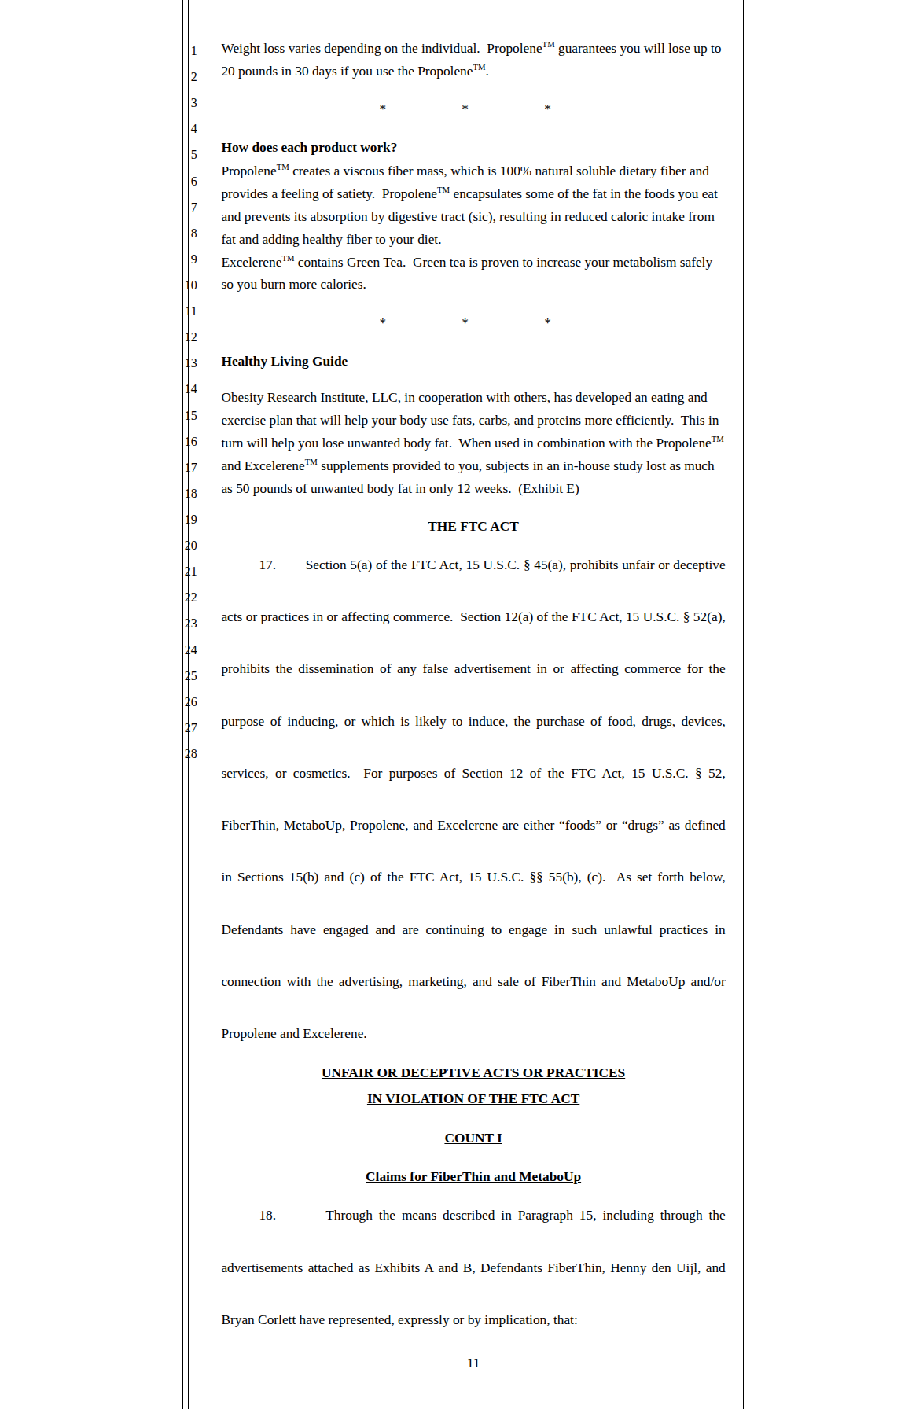1
2
3
4
5
6
7
8
9
10
11
12
13
14
15
16
17
18
19
20
21
22
23
24
25
26
27
28
Weight loss varies depending on the individual. PropoleneTM guarantees you will lose up to 20 pounds in 30 days if you use the PropoleneTM.
* * *
How does each product work?
PropoleneTM creates a viscous fiber mass, which is 100% natural soluble dietary fiber and provides a feeling of satiety. PropoleneTM encapsulates some of the fat in the foods you eat and prevents its absorption by digestive tract (sic), resulting in reduced caloric intake from fat and adding healthy fiber to your diet.
ExcelereneTM contains Green Tea. Green tea is proven to increase your metabolism safely so you burn more calories.
* * *
Healthy Living Guide
Obesity Research Institute, LLC, in cooperation with others, has developed an eating and exercise plan that will help your body use fats, carbs, and proteins more efficiently. This in turn will help you lose unwanted body fat. When used in combination with the PropoleneTM and ExcelereneTM supplements provided to you, subjects in an in-house study lost as much as 50 pounds of unwanted body fat in only 12 weeks. (Exhibit E)
THE FTC ACT
17. Section 5(a) of the FTC Act, 15 U.S.C. § 45(a), prohibits unfair or deceptive acts or practices in or affecting commerce. Section 12(a) of the FTC Act, 15 U.S.C. § 52(a), prohibits the dissemination of any false advertisement in or affecting commerce for the purpose of inducing, or which is likely to induce, the purchase of food, drugs, devices, services, or cosmetics. For purposes of Section 12 of the FTC Act, 15 U.S.C. § 52, FiberThin, MetaboUp, Propolene, and Excelerene are either “foods” or “drugs” as defined in Sections 15(b) and (c) of the FTC Act, 15 U.S.C. §§ 55(b), (c). As set forth below, Defendants have engaged and are continuing to engage in such unlawful practices in connection with the advertising, marketing, and sale of FiberThin and MetaboUp and/or Propolene and Excelerene.
UNFAIR OR DECEPTIVE ACTS OR PRACTICES
IN VIOLATION OF THE FTC ACT
COUNT I
Claims for FiberThin and MetaboUp
18. Through the means described in Paragraph 15, including through the advertisements attached as Exhibits A and B, Defendants FiberThin, Henny den Uijl, and Bryan Corlett have represented, expressly or by implication, that:
11